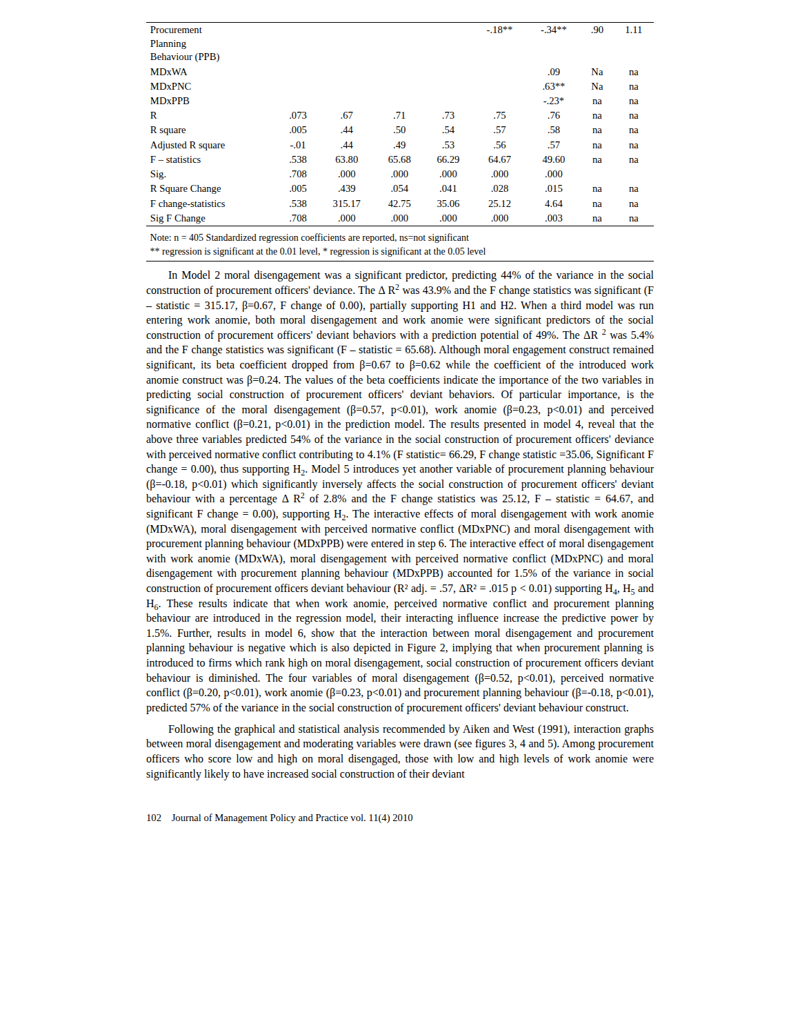| Procurement Planning Behaviour (PPB) | | | | | -.18** | -.34** | .90 | 1.11 |
| MDxWA | | | | | | .09 | Na | na |
| MDxPNC | | | | | | .63** | Na | na |
| MDxPPB | | | | | | -.23* | na | na |
| R | .073 | .67 | .71 | .73 | .75 | .76 | na | na |
| R square | .005 | .44 | .50 | .54 | .57 | .58 | na | na |
| Adjusted R square | -.01 | .44 | .49 | .53 | .56 | .57 | na | na |
| F – statistics | .538 | 63.80 | 65.68 | 66.29 | 64.67 | 49.60 | na | na |
| Sig. | .708 | .000 | .000 | .000 | .000 | .000 | | |
| R Square Change | .005 | .439 | .054 | .041 | .028 | .015 | na | na |
| F change-statistics | .538 | 315.17 | 42.75 | 35.06 | 25.12 | 4.64 | na | na |
| Sig F Change | .708 | .000 | .000 | .000 | .000 | .003 | na | na |
Note: n = 405 Standardized regression coefficients are reported, ns=not significant
** regression is significant at the 0.01 level, * regression is significant at the 0.05 level
In Model 2 moral disengagement was a significant predictor, predicting 44% of the variance in the social construction of procurement officers' deviance. The Δ R2 was 43.9% and the F change statistics was significant (F – statistic = 315.17, β=0.67, F change of 0.00), partially supporting H1 and H2. When a third model was run entering work anomie, both moral disengagement and work anomie were significant predictors of the social construction of procurement officers' deviant behaviors with a prediction potential of 49%. The ΔR 2 was 5.4% and the F change statistics was significant (F – statistic = 65.68). Although moral engagement construct remained significant, its beta coefficient dropped from β=0.67 to β=0.62 while the coefficient of the introduced work anomie construct was β=0.24. The values of the beta coefficients indicate the importance of the two variables in predicting social construction of procurement officers' deviant behaviors. Of particular importance, is the significance of the moral disengagement (β=0.57, p<0.01), work anomie (β=0.23, p<0.01) and perceived normative conflict (β=0.21, p<0.01) in the prediction model. The results presented in model 4, reveal that the above three variables predicted 54% of the variance in the social construction of procurement officers' deviance with perceived normative conflict contributing to 4.1% (F statistic= 66.29, F change statistic =35.06, Significant F change = 0.00), thus supporting H2. Model 5 introduces yet another variable of procurement planning behaviour (β=-0.18, p<0.01) which significantly inversely affects the social construction of procurement officers' deviant behaviour with a percentage Δ R2 of 2.8% and the F change statistics was 25.12, F – statistic = 64.67, and significant F change = 0.00), supporting H2. The interactive effects of moral disengagement with work anomie (MDxWA), moral disengagement with perceived normative conflict (MDxPNC) and moral disengagement with procurement planning behaviour (MDxPPB) were entered in step 6. The interactive effect of moral disengagement with work anomie (MDxWA), moral disengagement with perceived normative conflict (MDxPNC) and moral disengagement with procurement planning behaviour (MDxPPB) accounted for 1.5% of the variance in social construction of procurement officers deviant behaviour (R² adj. = .57, ΔR² = .015 p < 0.01) supporting H4, H5 and H6. These results indicate that when work anomie, perceived normative conflict and procurement planning behaviour are introduced in the regression model, their interacting influence increase the predictive power by 1.5%. Further, results in model 6, show that the interaction between moral disengagement and procurement planning behaviour is negative which is also depicted in Figure 2, implying that when procurement planning is introduced to firms which rank high on moral disengagement, social construction of procurement officers deviant behaviour is diminished. The four variables of moral disengagement (β=0.52, p<0.01), perceived normative conflict (β=0.20, p<0.01), work anomie (β=0.23, p<0.01) and procurement planning behaviour (β=-0.18, p<0.01), predicted 57% of the variance in the social construction of procurement officers' deviant behaviour construct.
Following the graphical and statistical analysis recommended by Aiken and West (1991), interaction graphs between moral disengagement and moderating variables were drawn (see figures 3, 4 and 5). Among procurement officers who score low and high on moral disengaged, those with low and high levels of work anomie were significantly likely to have increased social construction of their deviant
102 Journal of Management Policy and Practice vol. 11(4) 2010